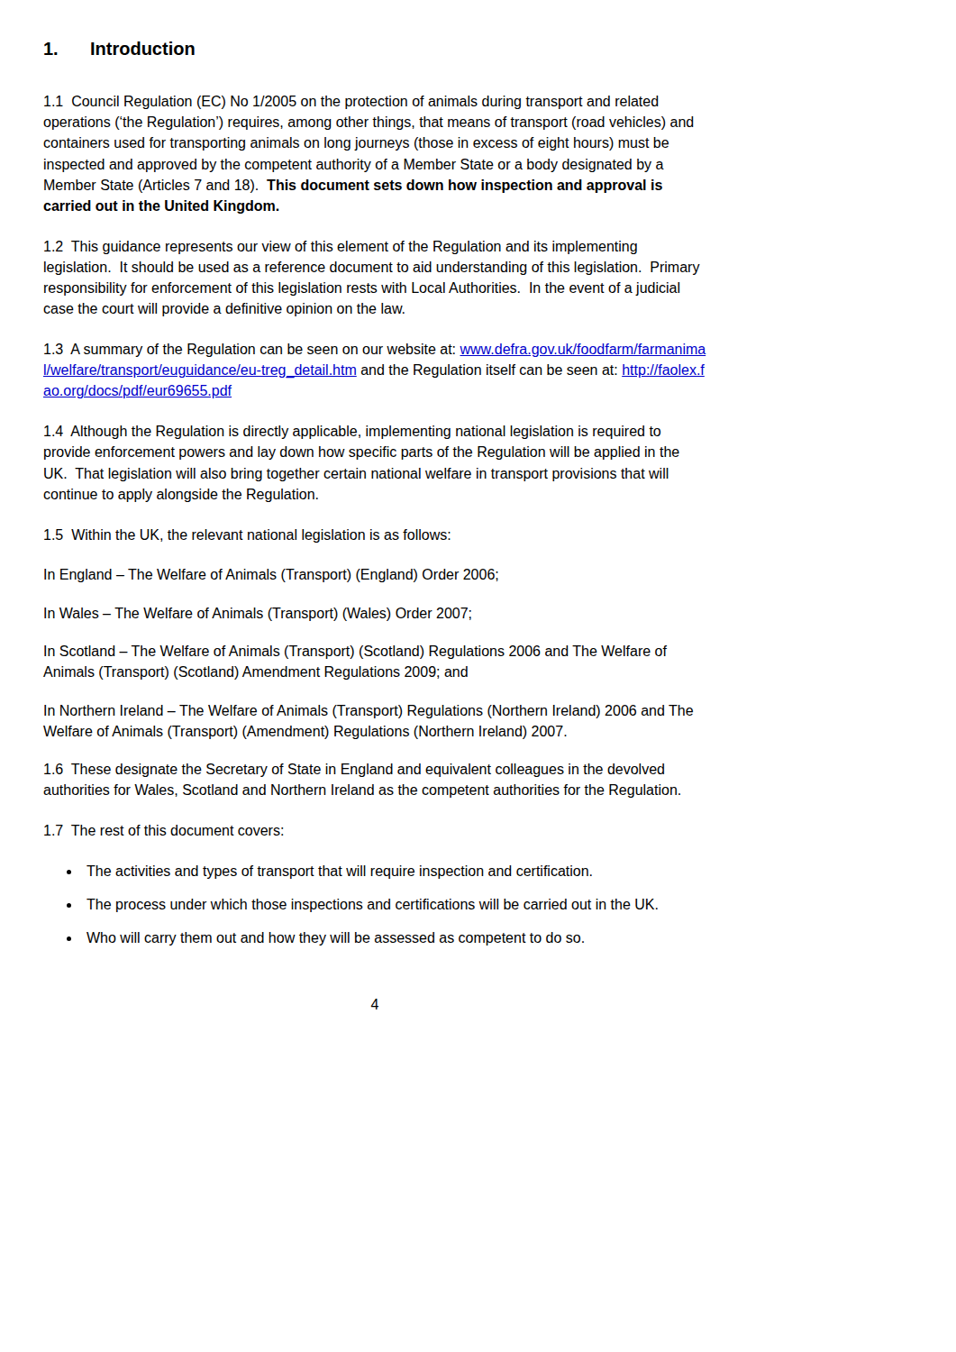1. Introduction
1.1 Council Regulation (EC) No 1/2005 on the protection of animals during transport and related operations (‘the Regulation’) requires, among other things, that means of transport (road vehicles) and containers used for transporting animals on long journeys (those in excess of eight hours) must be inspected and approved by the competent authority of a Member State or a body designated by a Member State (Articles 7 and 18). This document sets down how inspection and approval is carried out in the United Kingdom.
1.2 This guidance represents our view of this element of the Regulation and its implementing legislation. It should be used as a reference document to aid understanding of this legislation. Primary responsibility for enforcement of this legislation rests with Local Authorities. In the event of a judicial case the court will provide a definitive opinion on the law.
1.3 A summary of the Regulation can be seen on our website at: www.defra.gov.uk/foodfarm/farmanimal/welfare/transport/euguidance/eu-treg_detail.htm and the Regulation itself can be seen at: http://faolex.fao.org/docs/pdf/eur69655.pdf
1.4 Although the Regulation is directly applicable, implementing national legislation is required to provide enforcement powers and lay down how specific parts of the Regulation will be applied in the UK. That legislation will also bring together certain national welfare in transport provisions that will continue to apply alongside the Regulation.
1.5 Within the UK, the relevant national legislation is as follows:
In England – The Welfare of Animals (Transport) (England) Order 2006;
In Wales – The Welfare of Animals (Transport) (Wales) Order 2007;
In Scotland – The Welfare of Animals (Transport) (Scotland) Regulations 2006 and The Welfare of Animals (Transport) (Scotland) Amendment Regulations 2009; and
In Northern Ireland – The Welfare of Animals (Transport) Regulations (Northern Ireland) 2006 and The Welfare of Animals (Transport) (Amendment) Regulations (Northern Ireland) 2007.
1.6 These designate the Secretary of State in England and equivalent colleagues in the devolved authorities for Wales, Scotland and Northern Ireland as the competent authorities for the Regulation.
1.7 The rest of this document covers:
The activities and types of transport that will require inspection and certification.
The process under which those inspections and certifications will be carried out in the UK.
Who will carry them out and how they will be assessed as competent to do so.
4